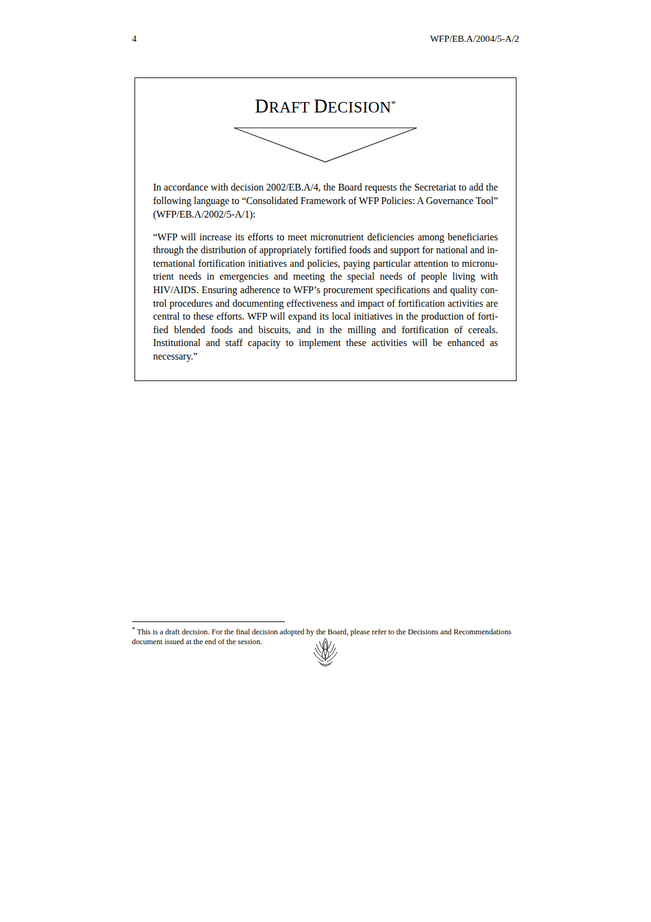4 WFP/EB.A/2004/5-A/2
DRAFT DECISION*
In accordance with decision 2002/EB.A/4, the Board requests the Secretariat to add the following language to “Consolidated Framework of WFP Policies: A Governance Tool” (WFP/EB.A/2002/5-A/1):
“WFP will increase its efforts to meet micronutrient deficiencies among beneficiaries through the distribution of appropriately fortified foods and support for national and international fortification initiatives and policies, paying particular attention to micronutrient needs in emergencies and meeting the special needs of people living with HIV/AIDS. Ensuring adherence to WFP’s procurement specifications and quality control procedures and documenting effectiveness and impact of fortification activities are central to these efforts. WFP will expand its local initiatives in the production of fortified blended foods and biscuits, and in the milling and fortification of cereals. Institutional and staff capacity to implement these activities will be enhanced as necessary.”
* This is a draft decision. For the final decision adopted by the Board, please refer to the Decisions and Recommendations document issued at the end of the session.